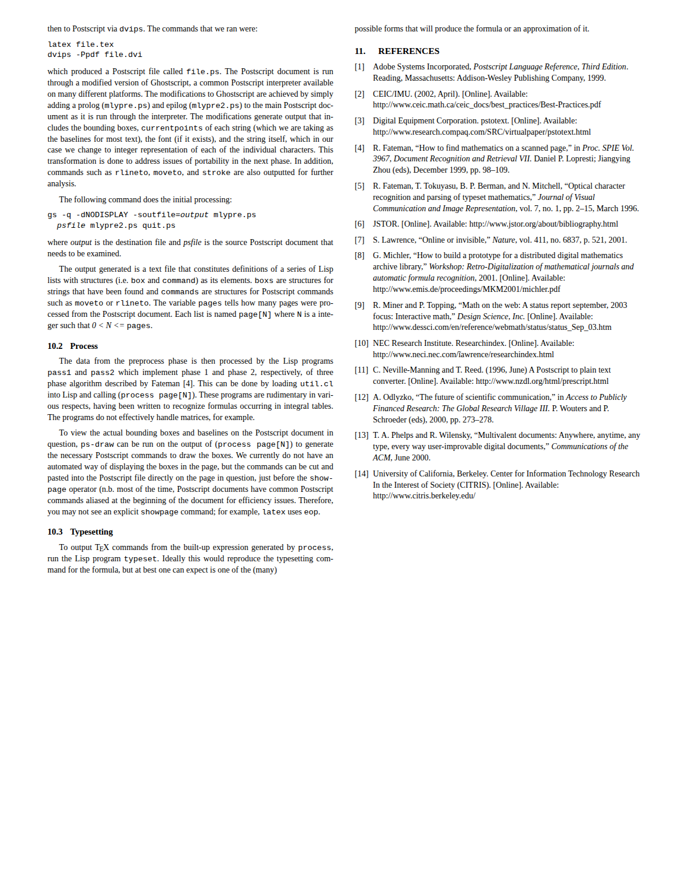then to Postscript via dvips. The commands that we ran were:
latex file.tex
dvips -Ppdf file.dvi
which produced a Postscript file called file.ps. The Postscript document is run through a modified version of Ghostscript, a common Postscript interpreter available on many different platforms. The modifications to Ghostscript are achieved by simply adding a prolog (mlypre.ps) and epilog (mlypre2.ps) to the main Postscript document as it is run through the interpreter. The modifications generate output that includes the bounding boxes, currentpoints of each string (which we are taking as the baselines for most text), the font (if it exists), and the string itself, which in our case we change to integer representation of each of the individual characters. This transformation is done to address issues of portability in the next phase. In addition, commands such as rlineto, moveto, and stroke are also outputted for further analysis.
The following command does the initial processing:
gs -q -dNODISPLAY -soutfile=output mlypre.ps
  psfile mlypre2.ps quit.ps
where output is the destination file and psfile is the source Postscript document that needs to be examined.
The output generated is a text file that constitutes definitions of a series of Lisp lists with structures (i.e. box and command) as its elements. boxs are structures for strings that have been found and commands are structures for Postscript commands such as moveto or rlineto. The variable pages tells how many pages were processed from the Postscript document. Each list is named page[N] where N is a integer such that 0 < N <= pages.
10.2 Process
The data from the preprocess phase is then processed by the Lisp programs pass1 and pass2 which implement phase 1 and phase 2, respectively, of three phase algorithm described by Fateman [4]. This can be done by loading util.cl into Lisp and calling (process page[N]). These programs are rudimentary in various respects, having been written to recognize formulas occurring in integral tables. The programs do not effectively handle matrices, for example.
To view the actual bounding boxes and baselines on the Postscript document in question, ps-draw can be run on the output of (process page[N]) to generate the necessary Postscript commands to draw the boxes. We currently do not have an automated way of displaying the boxes in the page, but the commands can be cut and pasted into the Postscript file directly on the page in question, just before the showpage operator (n.b. most of the time, Postscript documents have common Postscript commands aliased at the beginning of the document for efficiency issues. Therefore, you may not see an explicit showpage command; for example, latex uses eop.
10.3 Typesetting
To output TEX commands from the built-up expression generated by process, run the Lisp program typeset. Ideally this would reproduce the typesetting command for the formula, but at best one can expect is one of the (many)
possible forms that will produce the formula or an approximation of it.
11. REFERENCES
[1] Adobe Systems Incorporated, Postscript Language Reference, Third Edition. Reading, Massachusetts: Addison-Wesley Publishing Company, 1999.
[2] CEIC/IMU. (2002, April). [Online]. Available: http://www.ceic.math.ca/ceic_docs/best_practices/Best-Practices.pdf
[3] Digital Equipment Corporation. pstotext. [Online]. Available: http://www.research.compaq.com/SRC/virtualpaper/pstotext.html
[4] R. Fateman, “How to find mathematics on a scanned page,” in Proc. SPIE Vol. 3967, Document Recognition and Retrieval VII. Daniel P. Lopresti; Jiangying Zhou (eds), December 1999, pp. 98–109.
[5] R. Fateman, T. Tokuyasu, B. P. Berman, and N. Mitchell, “Optical character recognition and parsing of typeset mathematics,” Journal of Visual Communication and Image Representation, vol. 7, no. 1, pp. 2–15, March 1996.
[6] JSTOR. [Online]. Available: http://www.jstor.org/about/bibliography.html
[7] S. Lawrence, “Online or invisible,” Nature, vol. 411, no. 6837, p. 521, 2001.
[8] G. Michler, “How to build a prototype for a distributed digital mathematics archive library,” Workshop: Retro-Digitalization of mathematical journals and automatic formula recognition, 2001. [Online]. Available: http://www.emis.de/proceedings/MKM2001/michler.pdf
[9] R. Miner and P. Topping, “Math on the web: A status report september, 2003 focus: Interactive math,” Design Science, Inc. [Online]. Available: http://www.dessci.com/en/reference/webmath/status/status_Sep_03.htm
[10] NEC Research Institute. Researchindex. [Online]. Available: http://www.neci.nec.com/ĩawrence/researchindex.html
[11] C. Neville-Manning and T. Reed. (1996, June) A Postscript to plain text converter. [Online]. Available: http://www.nzdl.org/html/prescript.html
[12] A. Odlyzko, “The future of scientific communication,” in Access to Publicly Financed Research: The Global Research Village III. P. Wouters and P. Schroeder (eds), 2000, pp. 273–278.
[13] T. A. Phelps and R. Wilensky, “Multivalent documents: Anywhere, anytime, any type, every way user-improvable digital documents,” Communications of the ACM, June 2000.
[14] University of California, Berkeley. Center for Information Technology Research In the Interest of Society (CITRIS). [Online]. Available: http://www.citris.berkeley.edu/